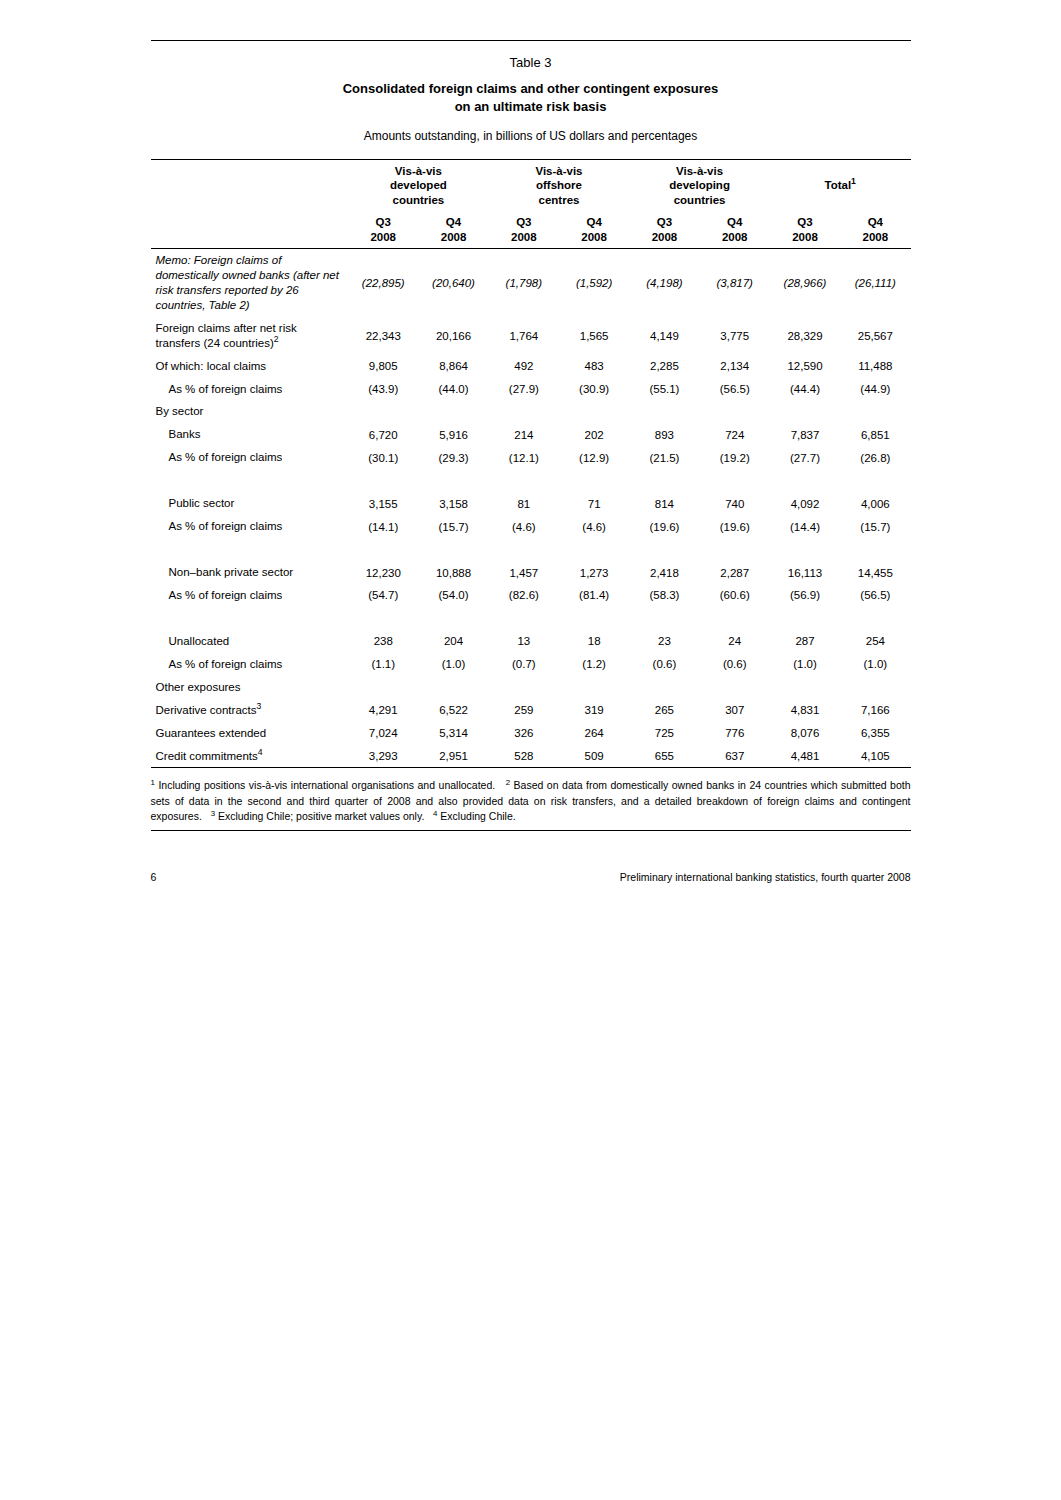Table 3
Consolidated foreign claims and other contingent exposures
on an ultimate risk basis
Amounts outstanding, in billions of US dollars and percentages
| | Vis-à-vis developed countries | Vis-à-vis offshore centres | Vis-à-vis developing countries | Total 1 |
| --- | --- | --- | --- | --- |
| Q3 2008 | Q4 2008 | Q3 2008 | Q4 2008 | Q3 2008 | Q4 2008 | Q3 2008 | Q4 2008 |
| Memo: Foreign claims of domestically owned banks (after net risk transfers reported by 26 countries, Table 2) | (22,895) | (20,640) | (1,798) | (1,592) | (4,198) | (3,817) | (28,966) | (26,111) |
| Foreign claims after net risk transfers (24 countries) 2 | 22,343 | 20,166 | 1,764 | 1,565 | 4,149 | 3,775 | 28,329 | 25,567 |
| Of which: local claims | 9,805 | 8,864 | 492 | 483 | 2,285 | 2,134 | 12,590 | 11,488 |
| As % of foreign claims | (43.9) | (44.0) | (27.9) | (30.9) | (55.1) | (56.5) | (44.4) | (44.9) |
| By sector | | | | | | | | |
| Banks | 6,720 | 5,916 | 214 | 202 | 893 | 724 | 7,837 | 6,851 |
| As % of foreign claims | (30.1) | (29.3) | (12.1) | (12.9) | (21.5) | (19.2) | (27.7) | (26.8) |
| Public sector | 3,155 | 3,158 | 81 | 71 | 814 | 740 | 4,092 | 4,006 |
| As % of foreign claims | (14.1) | (15.7) | (4.6) | (4.6) | (19.6) | (19.6) | (14.4) | (15.7) |
| Non–bank private sector | 12,230 | 10,888 | 1,457 | 1,273 | 2,418 | 2,287 | 16,113 | 14,455 |
| As % of foreign claims | (54.7) | (54.0) | (82.6) | (81.4) | (58.3) | (60.6) | (56.9) | (56.5) |
| Unallocated | 238 | 204 | 13 | 18 | 23 | 24 | 287 | 254 |
| As % of foreign claims | (1.1) | (1.0) | (0.7) | (1.2) | (0.6) | (0.6) | (1.0) | (1.0) |
| Other exposures | | | | | | | | |
| Derivative contracts 3 | 4,291 | 6,522 | 259 | 319 | 265 | 307 | 4,831 | 7,166 |
| Guarantees extended | 7,024 | 5,314 | 326 | 264 | 725 | 776 | 8,076 | 6,355 |
| Credit commitments 4 | 3,293 | 2,951 | 528 | 509 | 655 | 637 | 4,481 | 4,105 |
1 Including positions vis-à-vis international organisations and unallocated. 2 Based on data from domestically owned banks in 24 countries which submitted both sets of data in the second and third quarter of 2008 and also provided data on risk transfers, and a detailed breakdown of foreign claims and contingent exposures. 3 Excluding Chile; positive market values only. 4 Excluding Chile.
6
Preliminary international banking statistics, fourth quarter 2008